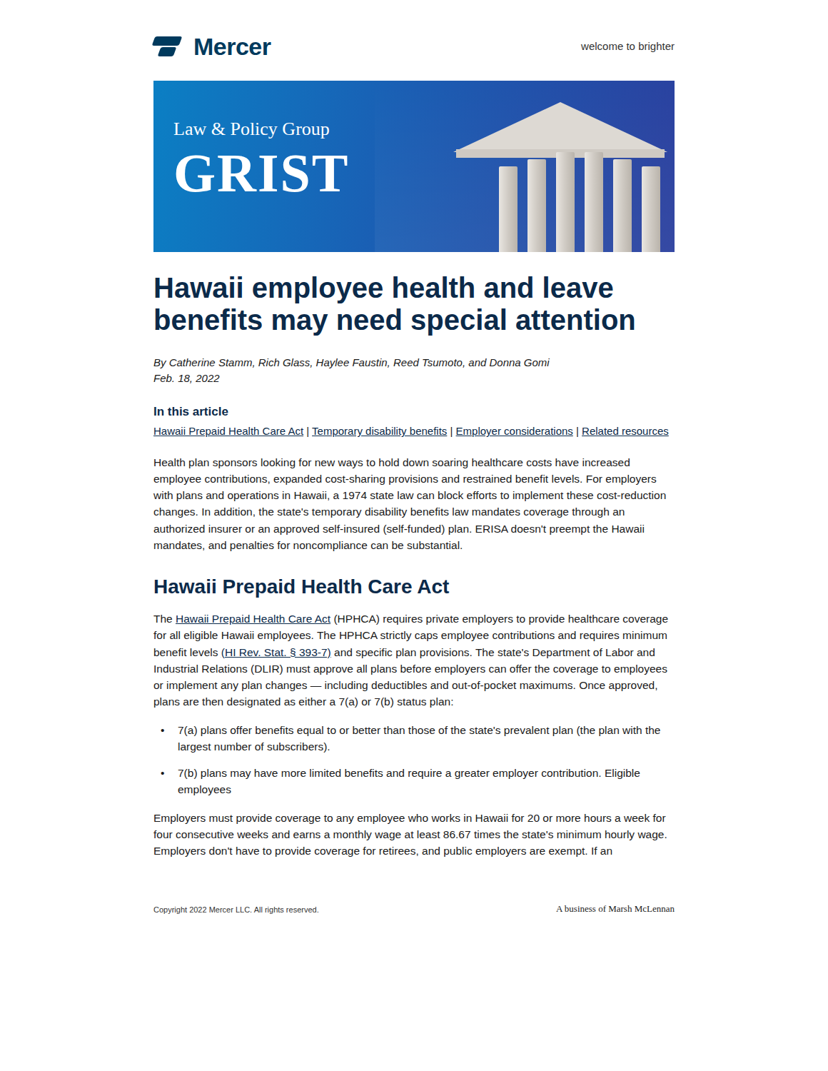Mercer
welcome to brighter
Law & Policy Group
GRIST
Hawaii employee health and leave benefits may need special attention
By Catherine Stamm, Rich Glass, Haylee Faustin, Reed Tsumoto, and Donna Gomi
Feb. 18, 2022
In this article
Hawaii Prepaid Health Care Act | Temporary disability benefits | Employer considerations | Related resources
Health plan sponsors looking for new ways to hold down soaring healthcare costs have increased employee contributions, expanded cost-sharing provisions and restrained benefit levels. For employers with plans and operations in Hawaii, a 1974 state law can block efforts to implement these cost-reduction changes. In addition, the state's temporary disability benefits law mandates coverage through an authorized insurer or an approved self-insured (self-funded) plan. ERISA doesn't preempt the Hawaii mandates, and penalties for noncompliance can be substantial.
Hawaii Prepaid Health Care Act
The Hawaii Prepaid Health Care Act (HPHCA) requires private employers to provide healthcare coverage for all eligible Hawaii employees. The HPHCA strictly caps employee contributions and requires minimum benefit levels (HI Rev. Stat. § 393-7) and specific plan provisions. The state's Department of Labor and Industrial Relations (DLIR) must approve all plans before employers can offer the coverage to employees or implement any plan changes — including deductibles and out-of-pocket maximums. Once approved, plans are then designated as either a 7(a) or 7(b) status plan:
7(a) plans offer benefits equal to or better than those of the state's prevalent plan (the plan with the largest number of subscribers).
7(b) plans may have more limited benefits and require a greater employer contribution. Eligible employees
Employers must provide coverage to any employee who works in Hawaii for 20 or more hours a week for four consecutive weeks and earns a monthly wage at least 86.67 times the state's minimum hourly wage. Employers don't have to provide coverage for retirees, and public employers are exempt. If an
Copyright 2022 Mercer LLC. All rights reserved.
A business of Marsh McLennan